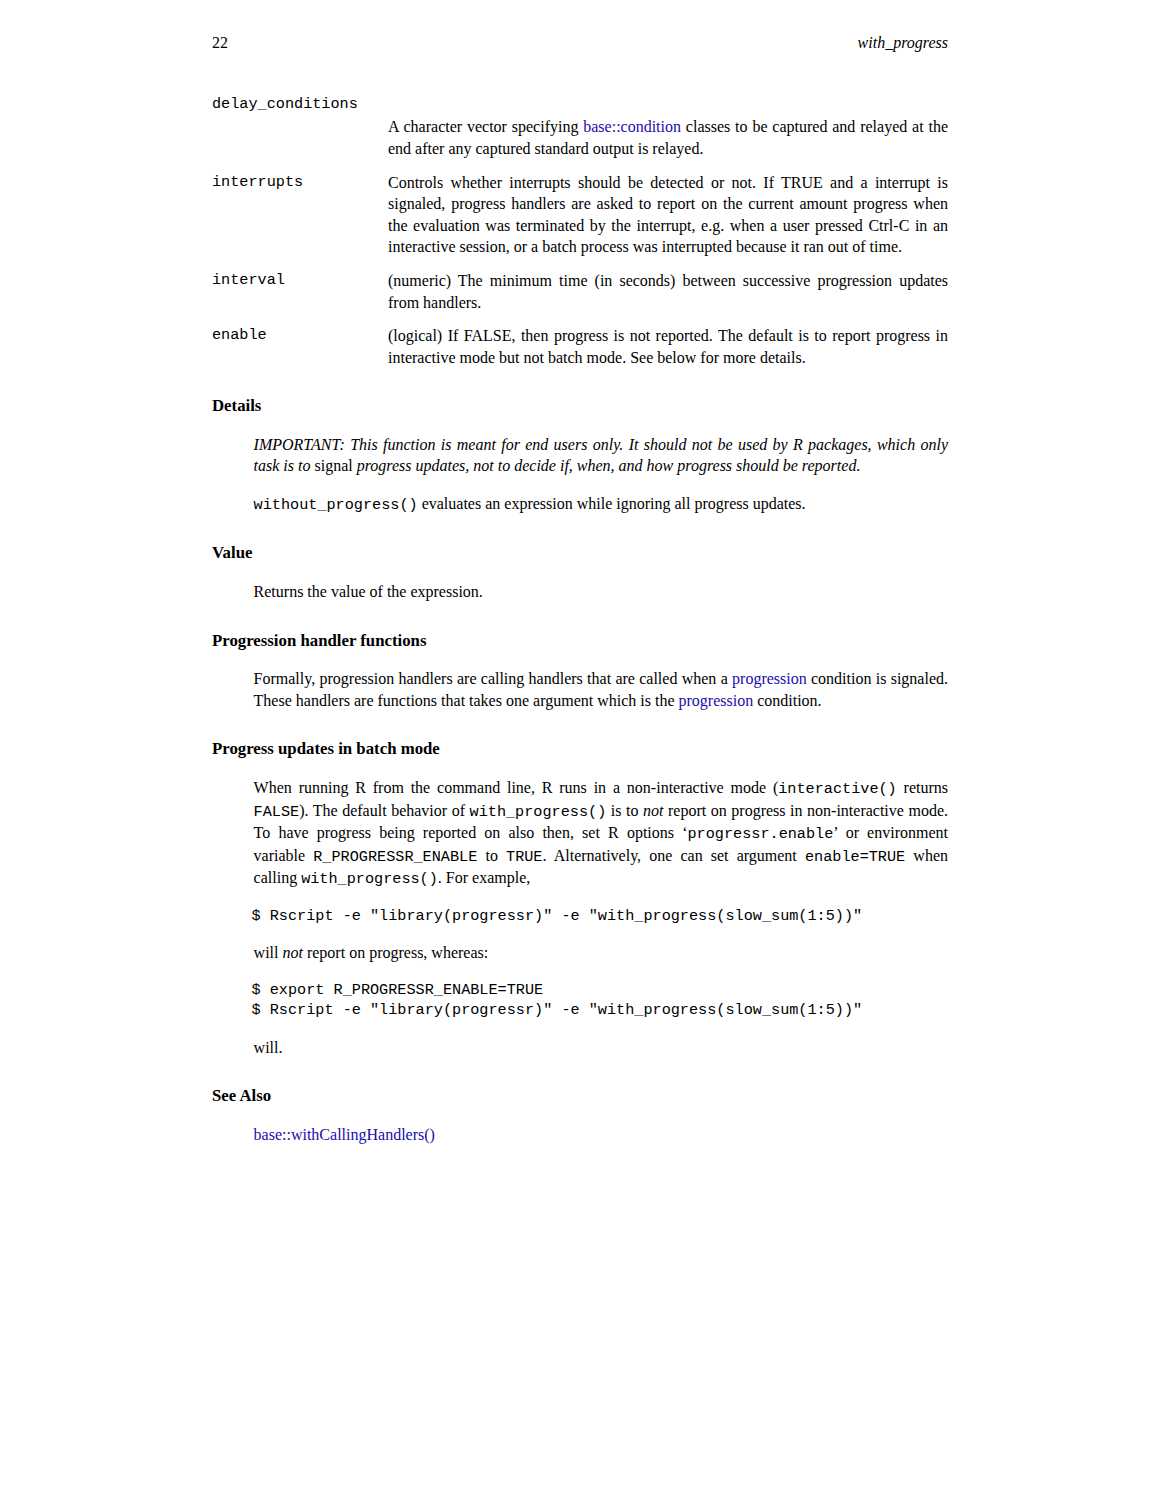22 with_progress
delay_conditions
A character vector specifying base::condition classes to be captured and relayed at the end after any captured standard output is relayed.
interrupts
Controls whether interrupts should be detected or not. If TRUE and a interrupt is signaled, progress handlers are asked to report on the current amount progress when the evaluation was terminated by the interrupt, e.g. when a user pressed Ctrl-C in an interactive session, or a batch process was interrupted because it ran out of time.
interval
(numeric) The minimum time (in seconds) between successive progression updates from handlers.
enable
(logical) If FALSE, then progress is not reported. The default is to report progress in interactive mode but not batch mode. See below for more details.
Details
IMPORTANT: This function is meant for end users only. It should not be used by R packages, which only task is to signal progress updates, not to decide if, when, and how progress should be reported.
without_progress() evaluates an expression while ignoring all progress updates.
Value
Returns the value of the expression.
Progression handler functions
Formally, progression handlers are calling handlers that are called when a progression condition is signaled. These handlers are functions that takes one argument which is the progression condition.
Progress updates in batch mode
When running R from the command line, R runs in a non-interactive mode (interactive() returns FALSE). The default behavior of with_progress() is to not report on progress in non-interactive mode. To have progress being reported on also then, set R options ‘progressr.enable’ or environment variable R_PROGRESSR_ENABLE to TRUE. Alternatively, one can set argument enable=TRUE when calling with_progress(). For example,
$ Rscript -e "library(progressr)" -e "with_progress(slow_sum(1:5))"
will not report on progress, whereas:
$ export R_PROGRESSR_ENABLE=TRUE
$ Rscript -e "library(progressr)" -e "with_progress(slow_sum(1:5))"
will.
See Also
base::withCallingHandlers()